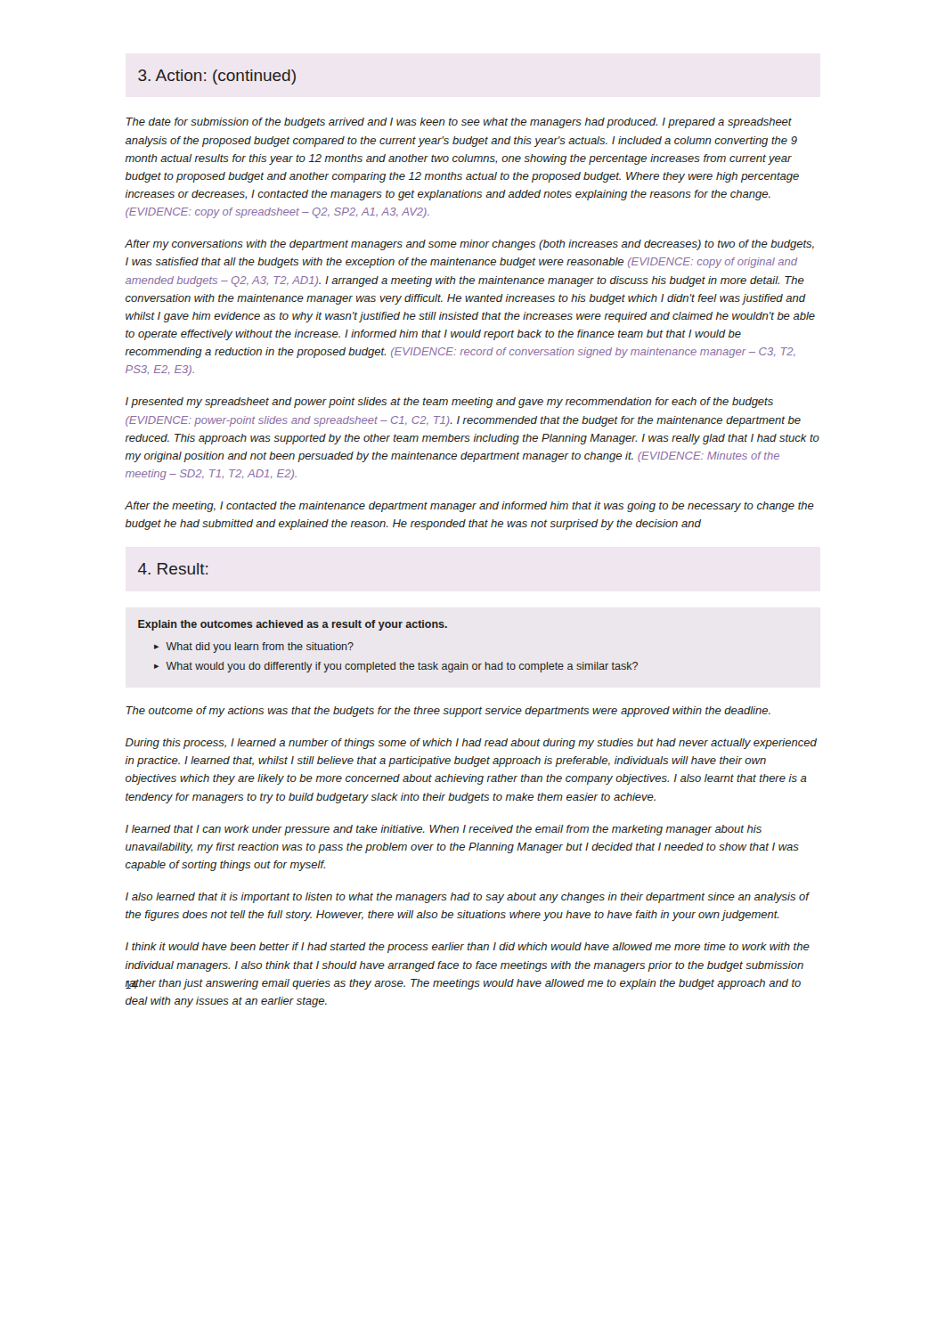3. Action: (continued)
The date for submission of the budgets arrived and I was keen to see what the managers had produced. I prepared a spreadsheet analysis of the proposed budget compared to the current year's budget and this year's actuals. I included a column converting the 9 month actual results for this year to 12 months and another two columns, one showing the percentage increases from current year budget to proposed budget and another comparing the 12 months actual to the proposed budget. Where they were high percentage increases or decreases, I contacted the managers to get explanations and added notes explaining the reasons for the change. (EVIDENCE: copy of spreadsheet – Q2, SP2, A1, A3, AV2).
After my conversations with the department managers and some minor changes (both increases and decreases) to two of the budgets, I was satisfied that all the budgets with the exception of the maintenance budget were reasonable (EVIDENCE: copy of original and amended budgets – Q2, A3, T2, AD1). I arranged a meeting with the maintenance manager to discuss his budget in more detail. The conversation with the maintenance manager was very difficult. He wanted increases to his budget which I didn't feel was justified and whilst I gave him evidence as to why it wasn't justified he still insisted that the increases were required and claimed he wouldn't be able to operate effectively without the increase. I informed him that I would report back to the finance team but that I would be recommending a reduction in the proposed budget. (EVIDENCE: record of conversation signed by maintenance manager – C3, T2, PS3, E2, E3).
I presented my spreadsheet and power point slides at the team meeting and gave my recommendation for each of the budgets (EVIDENCE: power-point slides and spreadsheet – C1, C2, T1). I recommended that the budget for the maintenance department be reduced. This approach was supported by the other team members including the Planning Manager. I was really glad that I had stuck to my original position and not been persuaded by the maintenance department manager to change it. (EVIDENCE: Minutes of the meeting – SD2, T1, T2, AD1, E2).
After the meeting, I contacted the maintenance department manager and informed him that it was going to be necessary to change the budget he had submitted and explained the reason. He responded that he was not surprised by the decision and
4. Result:
Explain the outcomes achieved as a result of your actions.
What did you learn from the situation?
What would you do differently if you completed the task again or had to complete a similar task?
The outcome of my actions was that the budgets for the three support service departments were approved within the deadline.
During this process, I learned a number of things some of which I had read about during my studies but had never actually experienced in practice. I learned that, whilst I still believe that a participative budget approach is preferable, individuals will have their own objectives which they are likely to be more concerned about achieving rather than the company objectives. I also learnt that there is a tendency for managers to try to build budgetary slack into their budgets to make them easier to achieve.
I learned that I can work under pressure and take initiative. When I received the email from the marketing manager about his unavailability, my first reaction was to pass the problem over to the Planning Manager but I decided that I needed to show that I was capable of sorting things out for myself.
I also learned that it is important to listen to what the managers had to say about any changes in their department since an analysis of the figures does not tell the full story. However, there will also be situations where you have to have faith in your own judgement.
I think it would have been better if I had started the process earlier than I did which would have allowed me more time to work with the individual managers. I also think that I should have arranged face to face meetings with the managers prior to the budget submission rather than just answering email queries as they arose. The meetings would have allowed me to explain the budget approach and to deal with any issues at an earlier stage.
14